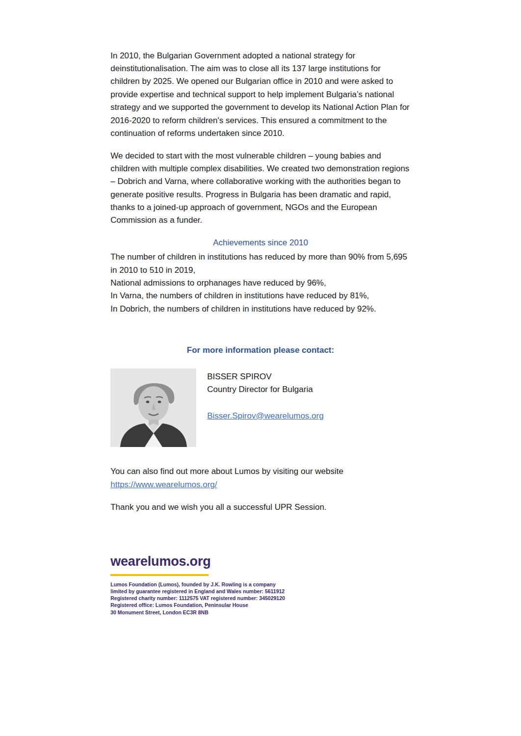In 2010, the Bulgarian Government adopted a national strategy for deinstitutionalisation. The aim was to close all its 137 large institutions for children by 2025. We opened our Bulgarian office in 2010 and were asked to provide expertise and technical support to help implement Bulgaria’s national strategy and we supported the government to develop its National Action Plan for 2016-2020 to reform children's services. This ensured a commitment to the continuation of reforms undertaken since 2010.
We decided to start with the most vulnerable children – young babies and children with multiple complex disabilities. We created two demonstration regions – Dobrich and Varna, where collaborative working with the authorities began to generate positive results. Progress in Bulgaria has been dramatic and rapid, thanks to a joined-up approach of government, NGOs and the European Commission as a funder.
Achievements since 2010
The number of children in institutions has reduced by more than 90% from 5,695 in 2010 to 510 in 2019,
National admissions to orphanages have reduced by 96%,
In Varna, the numbers of children in institutions have reduced by 81%,
In Dobrich, the numbers of children in institutions have reduced by 92%.
For more information please contact:
BISSER SPIROV
Country Director for Bulgaria
Bisser.Spirov@wearelumos.org
You can also find out more about Lumos by visiting our website
https://www.wearelumos.org/
Thank you and we wish you all a successful UPR Session.
wearelumos.org
Lumos Foundation (Lumos), founded by J.K. Rowling is a company limited by guarantee registered in England and Wales number: 5611912 Registered charity number: 1112575 VAT registered number: 345029120 Registered office: Lumos Foundation, Peninsular House 30 Monument Street, London EC3R 8NB